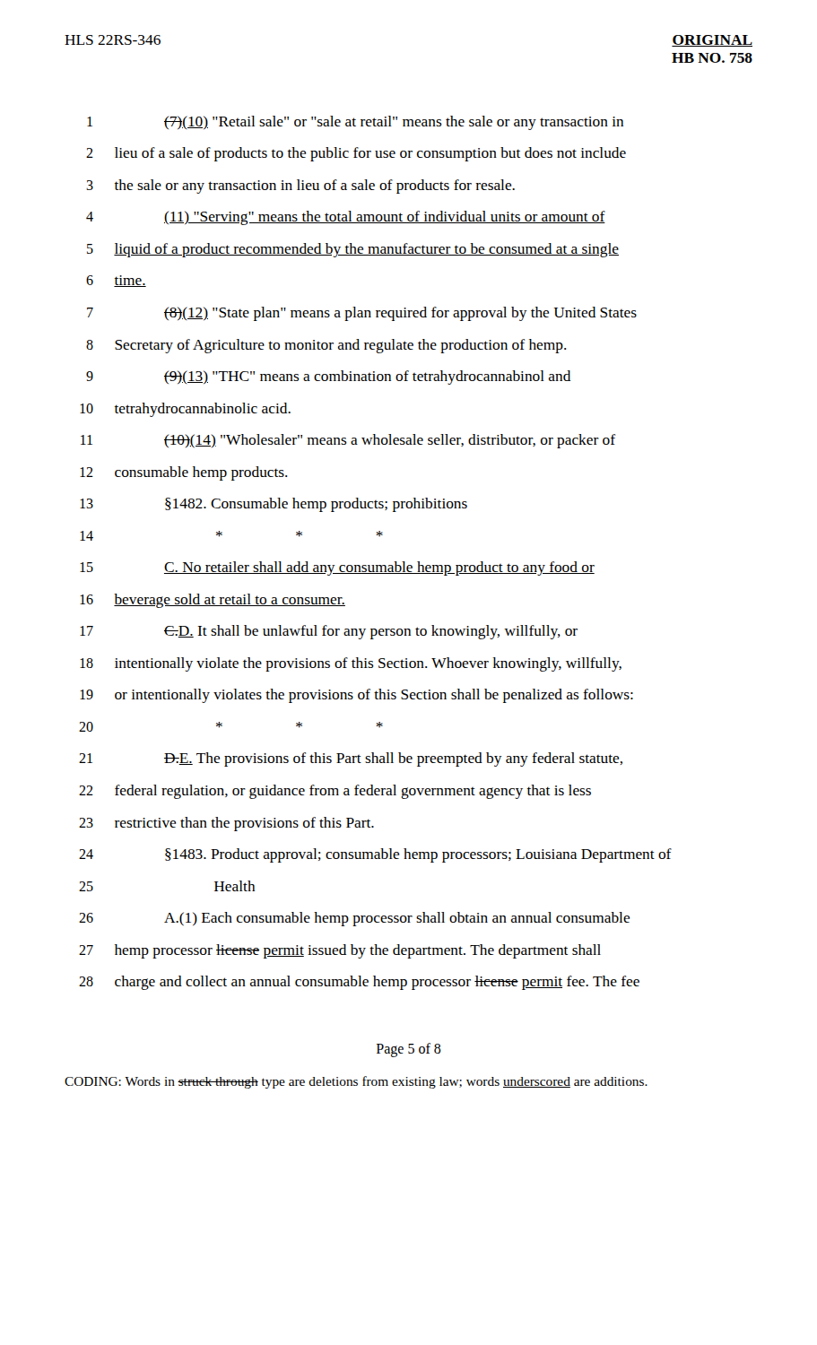HLS 22RS-346
ORIGINAL
HB NO. 758
(7)(10) "Retail sale" or "sale at retail" means the sale or any transaction in
lieu of a sale of products to the public for use or consumption but does not include
the sale or any transaction in lieu of a sale of products for resale.
(11) "Serving" means the total amount of individual units or amount of
liquid of a product recommended by the manufacturer to be consumed at a single
time.
(8)(12) "State plan" means a plan required for approval by the United States
Secretary of Agriculture to monitor and regulate the production of hemp.
(9)(13) "THC" means a combination of tetrahydrocannabinol and
tetrahydrocannabinolic acid.
(10)(14) "Wholesaler" means a wholesale seller, distributor, or packer of
consumable hemp products.
§1482. Consumable hemp products; prohibitions
* * *
C. No retailer shall add any consumable hemp product to any food or
beverage sold at retail to a consumer.
C.D. It shall be unlawful for any person to knowingly, willfully, or
intentionally violate the provisions of this Section. Whoever knowingly, willfully,
or intentionally violates the provisions of this Section shall be penalized as follows:
* * *
D.E. The provisions of this Part shall be preempted by any federal statute,
federal regulation, or guidance from a federal government agency that is less
restrictive than the provisions of this Part.
§1483. Product approval; consumable hemp processors; Louisiana Department of
Health
A.(1) Each consumable hemp processor shall obtain an annual consumable
hemp processor license permit issued by the department. The department shall
charge and collect an annual consumable hemp processor license permit fee. The fee
Page 5 of 8
CODING: Words in struck through type are deletions from existing law; words underscored are additions.